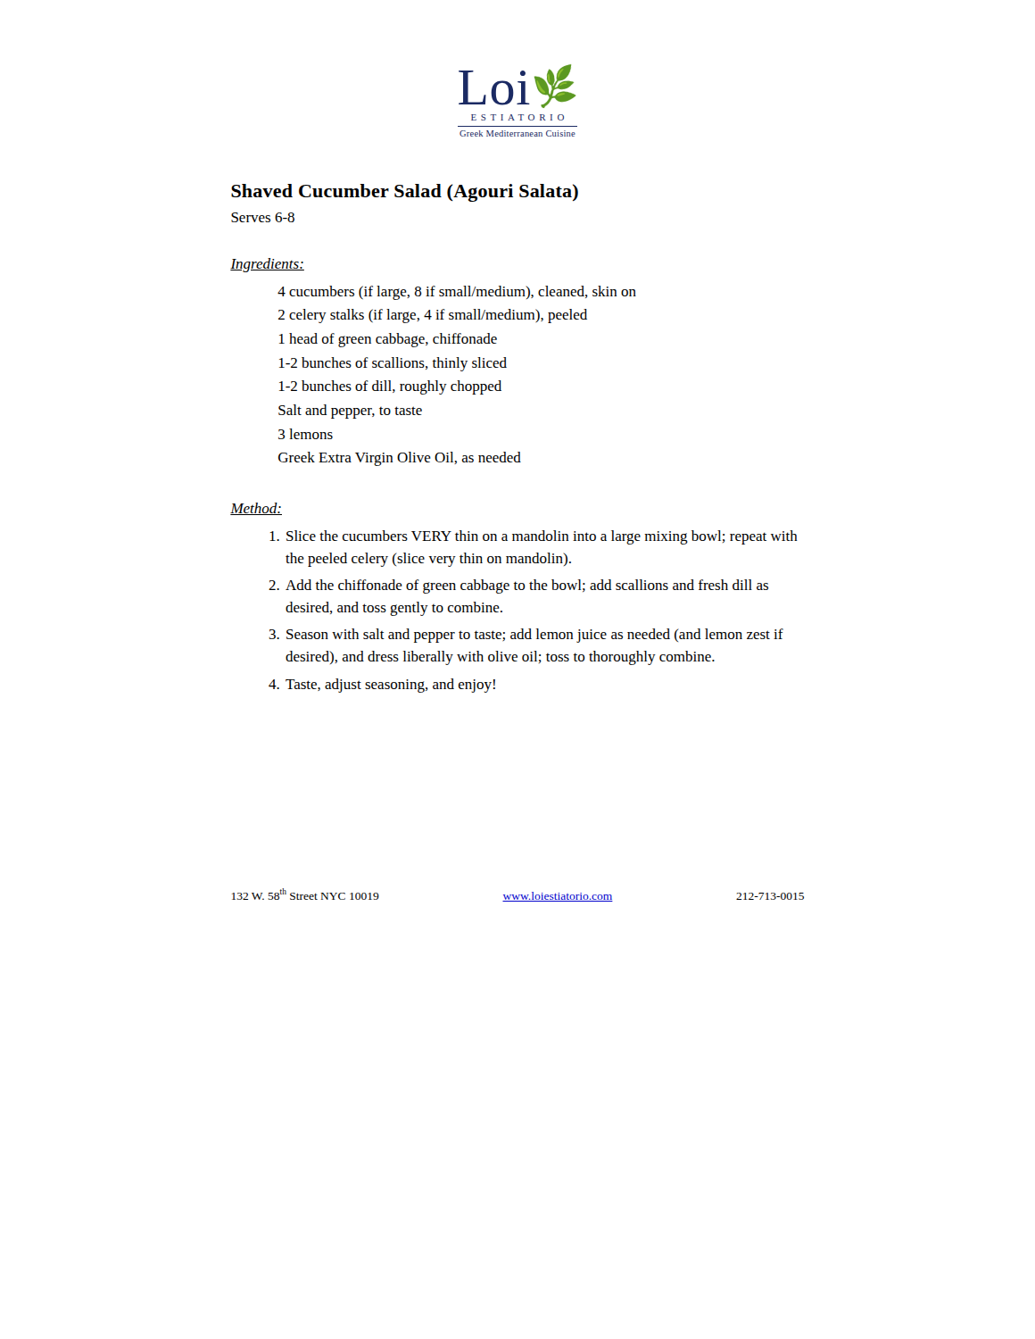Loi 🌿
Estiatorio
Greek Mediterranean Cuisine
Shaved Cucumber Salad (Agouri Salata)
Serves 6-8
Ingredients:
4 cucumbers (if large, 8 if small/medium), cleaned, skin on
2 celery stalks (if large, 4 if small/medium), peeled
1 head of green cabbage, chiffonade
1-2 bunches of scallions, thinly sliced
1-2 bunches of dill, roughly chopped
Salt and pepper, to taste
3 lemons
Greek Extra Virgin Olive Oil, as needed
Method:
Slice the cucumbers VERY thin on a mandolin into a large mixing bowl; repeat with the peeled celery (slice very thin on mandolin).
Add the chiffonade of green cabbage to the bowl; add scallions and fresh dill as desired, and toss gently to combine.
Season with salt and pepper to taste; add lemon juice as needed (and lemon zest if desired), and dress liberally with olive oil; toss to thoroughly combine.
Taste, adjust seasoning, and enjoy!
132 W. 58th Street NYC 10019 www.loiestiatorio.com 212-713-0015